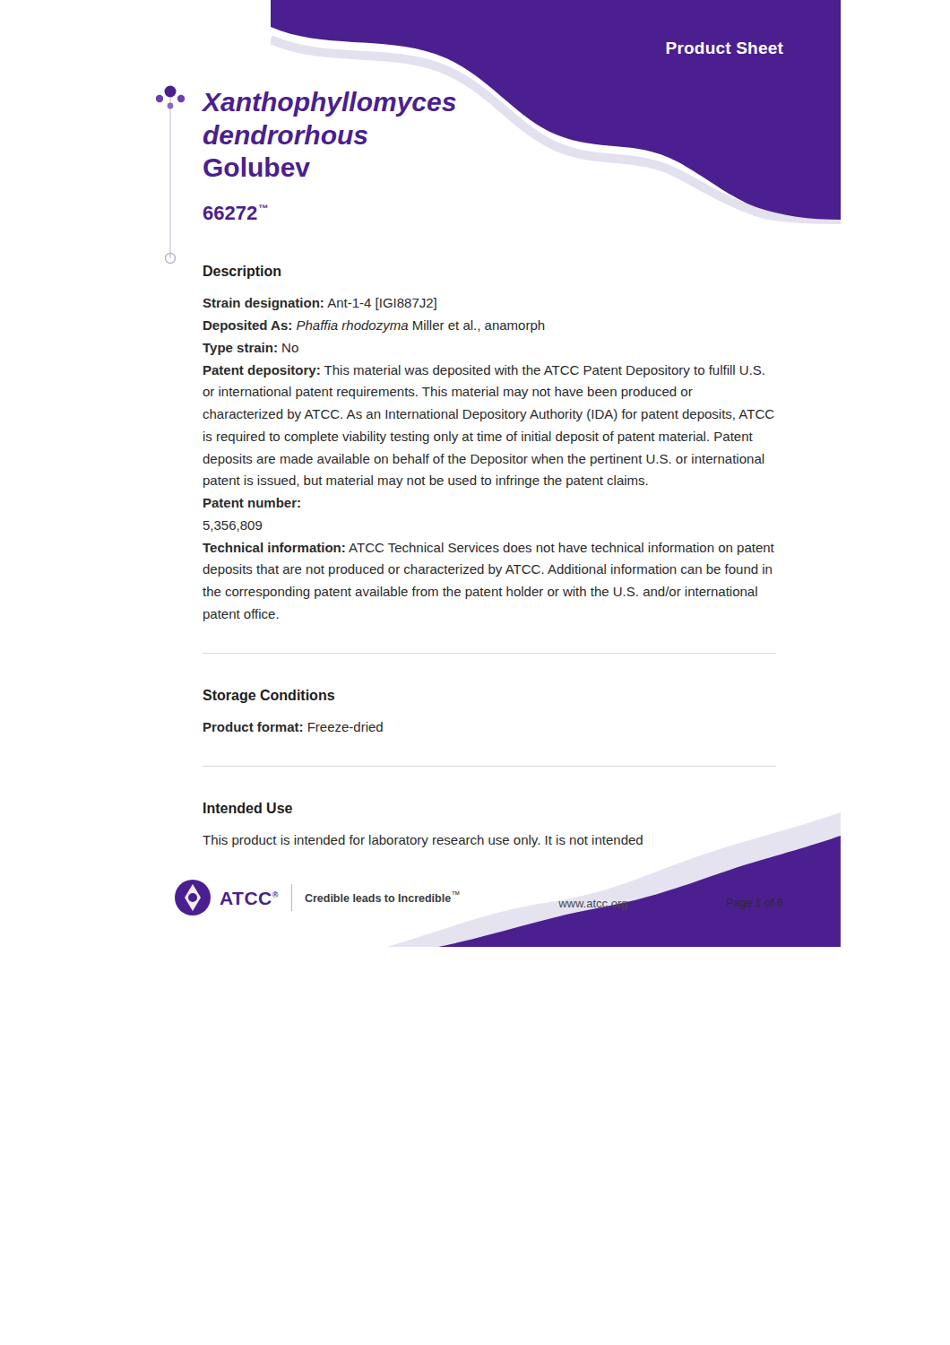Product Sheet
Xanthophyllomyces
dendrorhous
Golubev
66272™
Description
Strain designation: Ant-1-4 [IGI887J2]
Deposited As: Phaffia rhodozyma Miller et al., anamorph
Type strain: No
Patent depository: This material was deposited with the ATCC Patent Depository to fulfill U.S. or international patent requirements. This material may not have been produced or characterized by ATCC. As an International Depository Authority (IDA) for patent deposits, ATCC is required to complete viability testing only at time of initial deposit of patent material. Patent deposits are made available on behalf of the Depositor when the pertinent U.S. or international patent is issued, but material may not be used to infringe the patent claims.
Patent number:
5,356,809
Technical information: ATCC Technical Services does not have technical information on patent deposits that are not produced or characterized by ATCC. Additional information can be found in the corresponding patent available from the patent holder or with the U.S. and/or international patent office.
Storage Conditions
Product format: Freeze-dried
Intended Use
This product is intended for laboratory research use only. It is not intended
ATCC®
Credible leads to Incredible™
www.atcc.org
Page 1 of 6